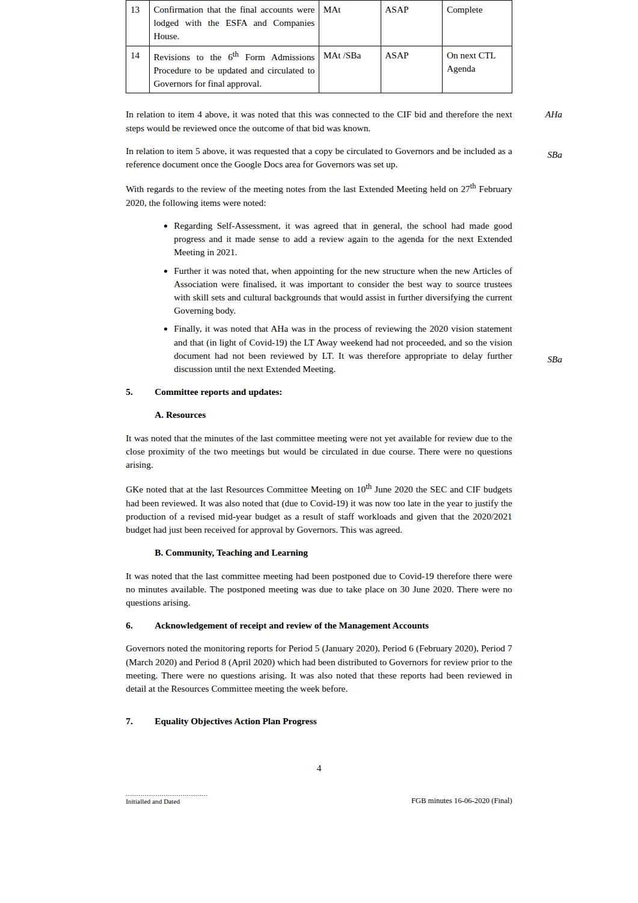| 13 | Confirmation that the final accounts were lodged with the ESFA and Companies House. | MAt | ASAP | Complete |
| 14 | Revisions to the 6 th Form Admissions Procedure to be updated and circulated to Governors for final approval. | MAt /SBa | ASAP | On next CTL Agenda |
AHa
In relation to item 4 above, it was noted that this was connected to the CIF bid and therefore the next steps would be reviewed once the outcome of that bid was known.
SBa
In relation to item 5 above, it was requested that a copy be circulated to Governors and be included as a reference document once the Google Docs area for Governors was set up.
With regards to the review of the meeting notes from the last Extended Meeting held on 27th February 2020, the following items were noted:
SBa
Regarding Self-Assessment, it was agreed that in general, the school had made good progress and it made sense to add a review again to the agenda for the next Extended Meeting in 2021.
Further it was noted that, when appointing for the new structure when the new Articles of Association were finalised, it was important to consider the best way to source trustees with skill sets and cultural backgrounds that would assist in further diversifying the current Governing body.
Finally, it was noted that AHa was in the process of reviewing the 2020 vision statement and that (in light of Covid-19) the LT Away weekend had not proceeded, and so the vision document had not been reviewed by LT. It was therefore appropriate to delay further discussion until the next Extended Meeting.
5.
Committee reports and updates:
A. Resources
It was noted that the minutes of the last committee meeting were not yet available for review due to the close proximity of the two meetings but would be circulated in due course. There were no questions arising.
GKe noted that at the last Resources Committee Meeting on 10th June 2020 the SEC and CIF budgets had been reviewed. It was also noted that (due to Covid-19) it was now too late in the year to justify the production of a revised mid-year budget as a result of staff workloads and given that the 2020/2021 budget had just been received for approval by Governors. This was agreed.
B. Community, Teaching and Learning
It was noted that the last committee meeting had been postponed due to Covid-19 therefore there were no minutes available. The postponed meeting was due to take place on 30 June 2020. There were no questions arising.
6.
Acknowledgement of receipt and review of the Management Accounts
Governors noted the monitoring reports for Period 5 (January 2020), Period 6 (February 2020), Period 7 (March 2020) and Period 8 (April 2020) which had been distributed to Governors for review prior to the meeting. There were no questions arising. It was also noted that these reports had been reviewed in detail at the Resources Committee meeting the week before.
7.
Equality Objectives Action Plan Progress
4
.......................................
Initialled and Dated
FGB minutes 16-06-2020 (Final)